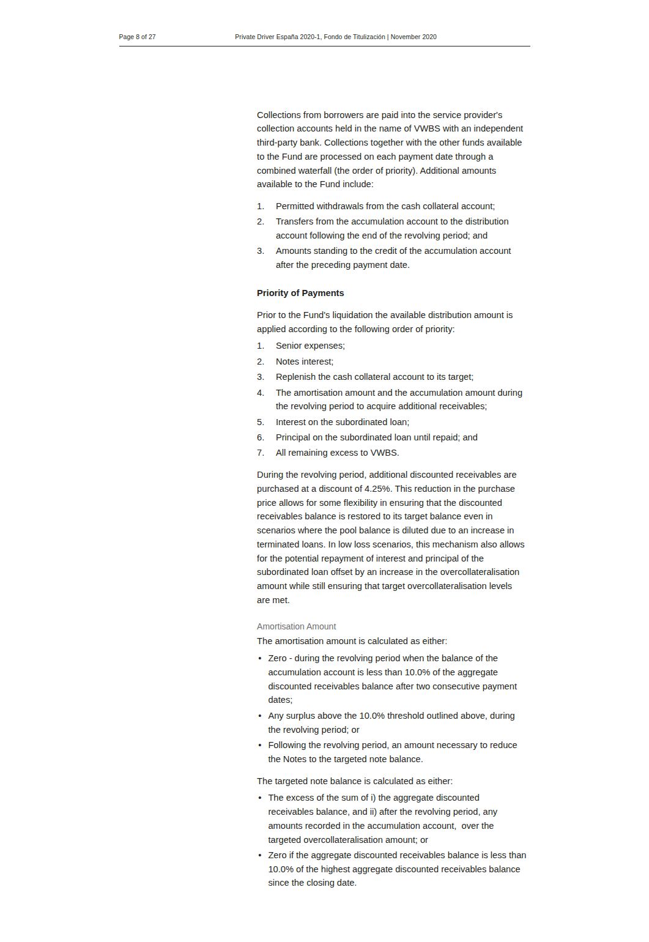Page 8 of 27 Private Driver España 2020-1, Fondo de Titulización | November 2020
Collections from borrowers are paid into the service provider's collection accounts held in the name of VWBS with an independent third-party bank. Collections together with the other funds available to the Fund are processed on each payment date through a combined waterfall (the order of priority). Additional amounts available to the Fund include:
Permitted withdrawals from the cash collateral account;
Transfers from the accumulation account to the distribution account following the end of the revolving period; and
Amounts standing to the credit of the accumulation account after the preceding payment date.
Priority of Payments
Prior to the Fund's liquidation the available distribution amount is applied according to the following order of priority:
Senior expenses;
Notes interest;
Replenish the cash collateral account to its target;
The amortisation amount and the accumulation amount during the revolving period to acquire additional receivables;
Interest on the subordinated loan;
Principal on the subordinated loan until repaid; and
All remaining excess to VWBS.
During the revolving period, additional discounted receivables are purchased at a discount of 4.25%. This reduction in the purchase price allows for some flexibility in ensuring that the discounted receivables balance is restored to its target balance even in scenarios where the pool balance is diluted due to an increase in terminated loans. In low loss scenarios, this mechanism also allows for the potential repayment of interest and principal of the subordinated loan offset by an increase in the overcollateralisation amount while still ensuring that target overcollateralisation levels are met.
Amortisation Amount
The amortisation amount is calculated as either:
Zero - during the revolving period when the balance of the accumulation account is less than 10.0% of the aggregate discounted receivables balance after two consecutive payment dates;
Any surplus above the 10.0% threshold outlined above, during the revolving period; or
Following the revolving period, an amount necessary to reduce the Notes to the targeted note balance.
The targeted note balance is calculated as either:
The excess of the sum of i) the aggregate discounted receivables balance, and ii) after the revolving period, any amounts recorded in the accumulation account, over the targeted overcollateralisation amount; or
Zero if the aggregate discounted receivables balance is less than 10.0% of the highest aggregate discounted receivables balance since the closing date.